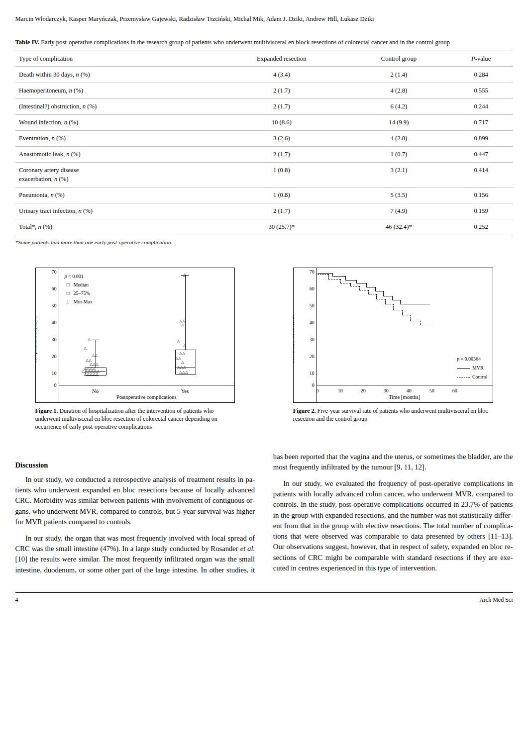Marcin Włodarczyk, Kasper Maryńczak, Przemysław Gajewski, Radzisław Trzciński, Michal Mik, Adam J. Dziki, Andrew Hill, Łukasz Dziki
Table IV. Early post-operative complications in the research group of patients who underwent multivisceral en block resections of colorectal cancer and in the control group
| Type of complication | Expanded resection | Control group | P -value |
| --- | --- | --- | --- |
| Death within 30 days, n (%) | 4 (3.4) | 2 (1.4) | 0.284 |
| Haemoperitoneum, n (%) | 2 (1.7) | 4 (2.8) | 0.555 |
| (Intestinal?) obstruction, n (%) | 2 (1.7) | 6 (4.2) | 0.244 |
| Wound infection, n (%) | 10 (8.6) | 14 (9.9) | 0.717 |
| Eventration, n (%) | 3 (2.6) | 4 (2.8) | 0.899 |
| Anastomotic leak, n (%) | 2 (1.7) | 1 (0.7) | 0.447 |
| Coronary artery disease exacerbation, n (%) | 1 (0.8) | 3 (2.1) | 0.414 |
| Pneumonia, n (%) | 1 (0.8) | 5 (3.5) | 0.156 |
| Urinary tract infection, n (%) | 2 (1.7) | 7 (4.9) | 0.159 |
| Total*, n (%) | 30 (25.7)* | 46 (32.4)* | 0.252 |
*Some patients had more than one early post-operative complication.
Hospitalization [days]
70 60 50 40 30 20 10 0
p < 0.001
□Median
□25–75%
⊥Min-Max
△
△
△△
△△
△△△
△△△△
△△△△△△
△△△△△
△
△△
△
△
△
△△
△△
△
△△△
△△△
No Yes Postoperative complications
Figure 1. Duration of hospitalization after the intervention of patients who underwent multivisceral en bloc resection of colorectal cancer depending on occurrence of early post-operative complications
Probability of survival
70 60 50 40 30 20 10 0
p = 0.00364
MVR
Control
0 10 20 30 40 50 60 Time [months]
Figure 2. Five-year survival rate of patients who underwent multivisceral en bloc resection and the control group
Discussion
In our study, we conducted a retrospective analysis of treatment results in patients who underwent expanded en bloc resections because of locally advanced CRC. Morbidity was similar between patients with involvement of contiguous organs, who underwent MVR, compared to controls, but 5-year survival was higher for MVR patients compared to controls.
In our study, the organ that was most frequently involved with local spread of CRC was the small intestine (47%). In a large study conducted by Rosander et al. [10] the results were similar. The most frequently infiltrated organ was the small intestine, duodenum, or some other part of the large intestine. In other studies, it has been reported that the vagina and the uterus, or sometimes the bladder, are the most frequently infiltrated by the tumour [9, 11, 12].
In our study, we evaluated the frequency of post-operative complications in patients with locally advanced colon cancer, who underwent MVR, compared to controls. In the study, post-operative complications occurred in 23.7% of patients in the group with expanded resections, and the number was not statistically different from that in the group with elective resections. The total number of complications that were observed was comparable to data presented by others [11–13]. Our observations suggest, however, that in respect of safety, expanded en bloc resections of CRC might be comparable with standard resections if they are executed in centres experienced in this type of intervention.
4 Arch Med Sci